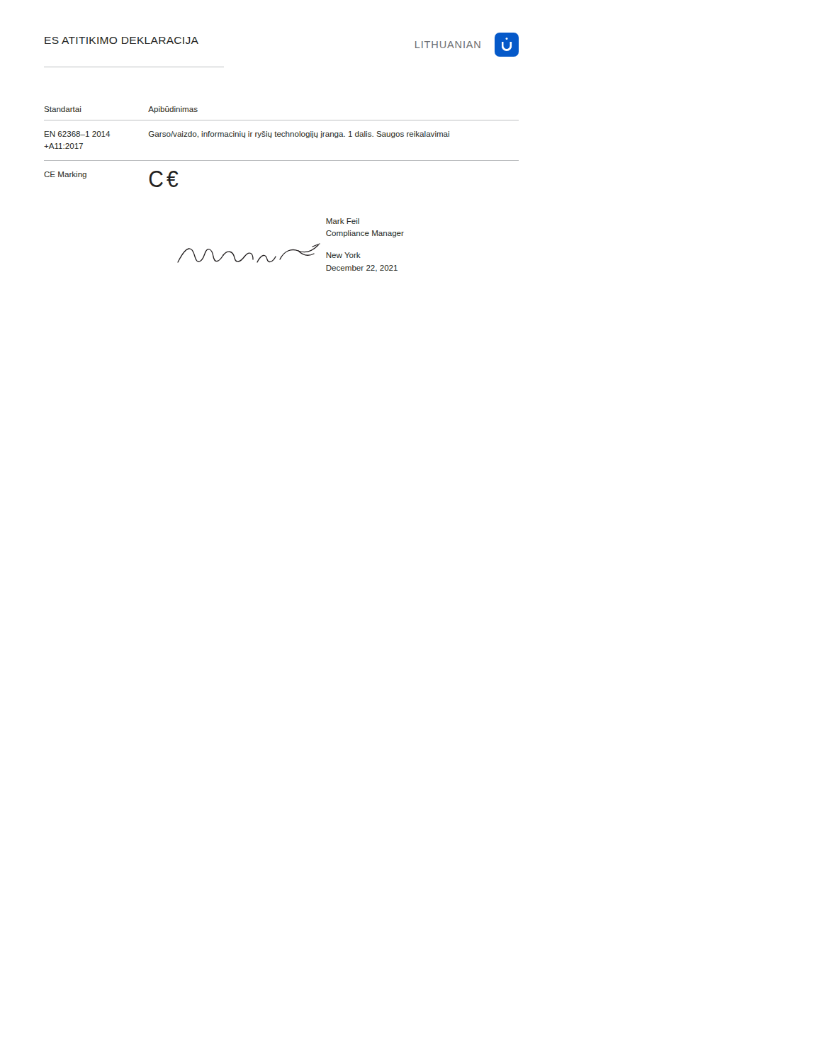ES ATITIKIMO DEKLARACIJA
LITHUANIAN
| Standartai | Apibūdinimas |
| --- | --- |
| EN 62368–1 2014 +A11:2017 | Garso/vaizdo, informacinių ir ryšių technologijų įranga. 1 dalis. Saugos reikalavimai |
| CE Marking | C € |
Mark Feil
Compliance Manager
New York
December 22, 2021